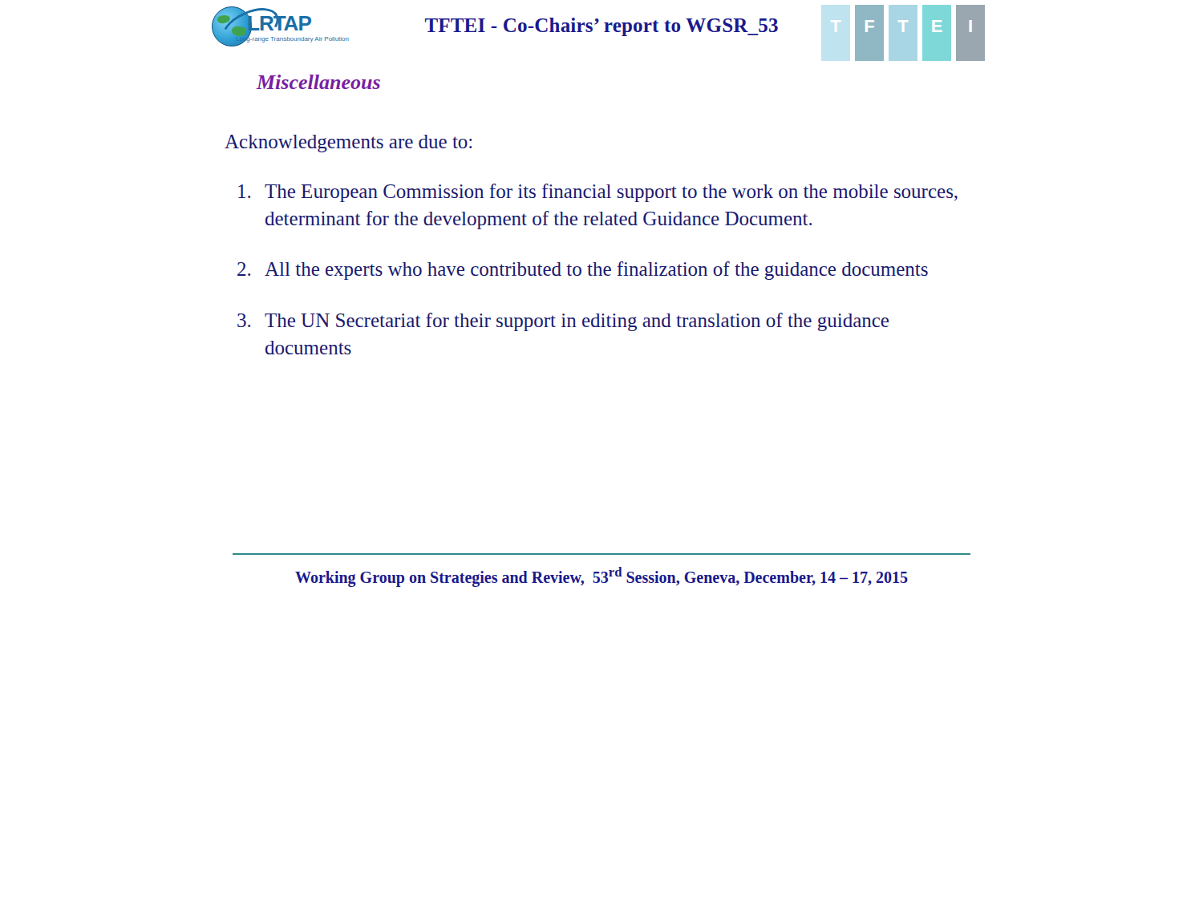LRTAP
Long-range Transboundary Air Pollution
TFTEI - Co-Chairs’ report to WGSR_53
T
F
T
E
I
Miscellaneous
Acknowledgements are due to:
The European Commission for its financial support to the work on the mobile sources, determinant for the development of the related Guidance Document.
All the experts who have contributed to the finalization of the guidance documents
The UN Secretariat for their support in editing and translation of the guidance documents
Working Group on Strategies and Review, 53rd Session, Geneva, December, 14 – 17, 2015